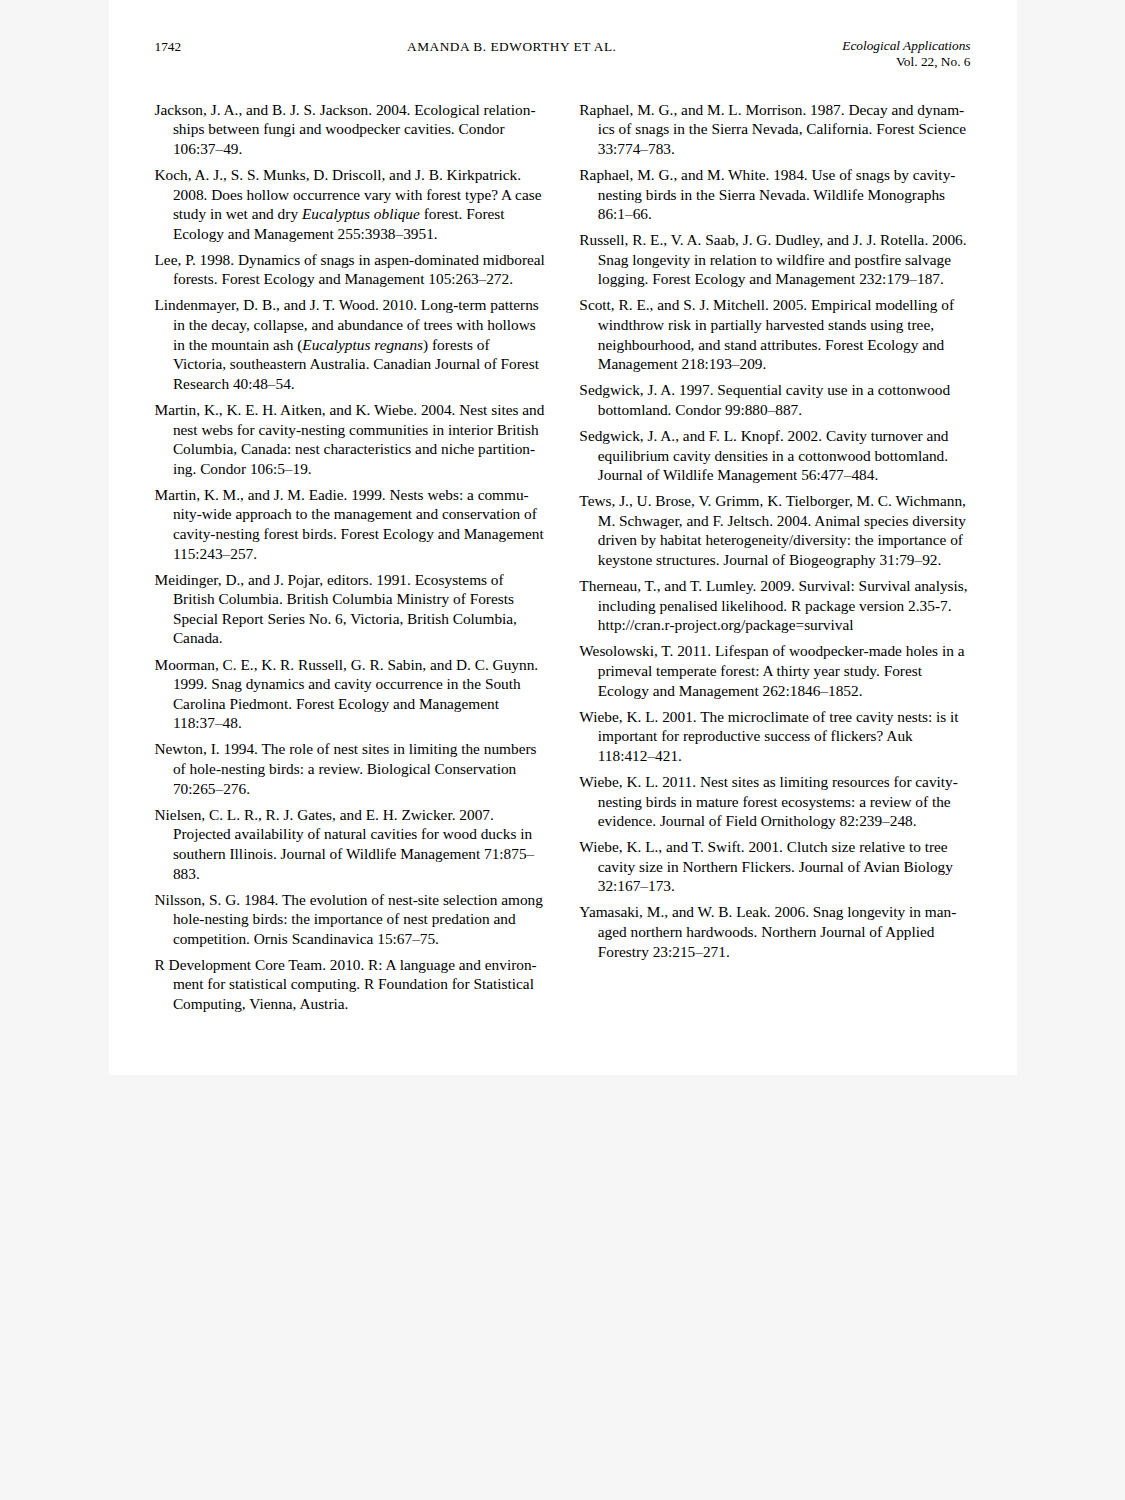1742
Amanda B. Edworthy et al.
Ecological Applications
Vol. 22, No. 6
Jackson, J. A., and B. J. S. Jackson. 2004. Ecological relationships between fungi and woodpecker cavities. Condor 106:37–49.
Koch, A. J., S. S. Munks, D. Driscoll, and J. B. Kirkpatrick. 2008. Does hollow occurrence vary with forest type? A case study in wet and dry Eucalyptus oblique forest. Forest Ecology and Management 255:3938–3951.
Lee, P. 1998. Dynamics of snags in aspen-dominated midboreal forests. Forest Ecology and Management 105:263–272.
Lindenmayer, D. B., and J. T. Wood. 2010. Long-term patterns in the decay, collapse, and abundance of trees with hollows in the mountain ash (Eucalyptus regnans) forests of Victoria, southeastern Australia. Canadian Journal of Forest Research 40:48–54.
Martin, K., K. E. H. Aitken, and K. Wiebe. 2004. Nest sites and nest webs for cavity-nesting communities in interior British Columbia, Canada: nest characteristics and niche partitioning. Condor 106:5–19.
Martin, K. M., and J. M. Eadie. 1999. Nests webs: a community-wide approach to the management and conservation of cavity-nesting forest birds. Forest Ecology and Management 115:243–257.
Meidinger, D., and J. Pojar, editors. 1991. Ecosystems of British Columbia. British Columbia Ministry of Forests Special Report Series No. 6, Victoria, British Columbia, Canada.
Moorman, C. E., K. R. Russell, G. R. Sabin, and D. C. Guynn. 1999. Snag dynamics and cavity occurrence in the South Carolina Piedmont. Forest Ecology and Management 118:37–48.
Newton, I. 1994. The role of nest sites in limiting the numbers of hole-nesting birds: a review. Biological Conservation 70:265–276.
Nielsen, C. L. R., R. J. Gates, and E. H. Zwicker. 2007. Projected availability of natural cavities for wood ducks in southern Illinois. Journal of Wildlife Management 71:875–883.
Nilsson, S. G. 1984. The evolution of nest-site selection among hole-nesting birds: the importance of nest predation and competition. Ornis Scandinavica 15:67–75.
R Development Core Team. 2010. R: A language and environment for statistical computing. R Foundation for Statistical Computing, Vienna, Austria.
Raphael, M. G., and M. L. Morrison. 1987. Decay and dynamics of snags in the Sierra Nevada, California. Forest Science 33:774–783.
Raphael, M. G., and M. White. 1984. Use of snags by cavity-nesting birds in the Sierra Nevada. Wildlife Monographs 86:1–66.
Russell, R. E., V. A. Saab, J. G. Dudley, and J. J. Rotella. 2006. Snag longevity in relation to wildfire and postfire salvage logging. Forest Ecology and Management 232:179–187.
Scott, R. E., and S. J. Mitchell. 2005. Empirical modelling of windthrow risk in partially harvested stands using tree, neighbourhood, and stand attributes. Forest Ecology and Management 218:193–209.
Sedgwick, J. A. 1997. Sequential cavity use in a cottonwood bottomland. Condor 99:880–887.
Sedgwick, J. A., and F. L. Knopf. 2002. Cavity turnover and equilibrium cavity densities in a cottonwood bottomland. Journal of Wildlife Management 56:477–484.
Tews, J., U. Brose, V. Grimm, K. Tielborger, M. C. Wichmann, M. Schwager, and F. Jeltsch. 2004. Animal species diversity driven by habitat heterogeneity/diversity: the importance of keystone structures. Journal of Biogeography 31:79–92.
Therneau, T., and T. Lumley. 2009. Survival: Survival analysis, including penalised likelihood. R package version 2.35-7. http://cran.r-project.org/package=survival
Wesolowski, T. 2011. Lifespan of woodpecker-made holes in a primeval temperate forest: A thirty year study. Forest Ecology and Management 262:1846–1852.
Wiebe, K. L. 2001. The microclimate of tree cavity nests: is it important for reproductive success of flickers? Auk 118:412–421.
Wiebe, K. L. 2011. Nest sites as limiting resources for cavity-nesting birds in mature forest ecosystems: a review of the evidence. Journal of Field Ornithology 82:239–248.
Wiebe, K. L., and T. Swift. 2001. Clutch size relative to tree cavity size in Northern Flickers. Journal of Avian Biology 32:167–173.
Yamasaki, M., and W. B. Leak. 2006. Snag longevity in managed northern hardwoods. Northern Journal of Applied Forestry 23:215–271.